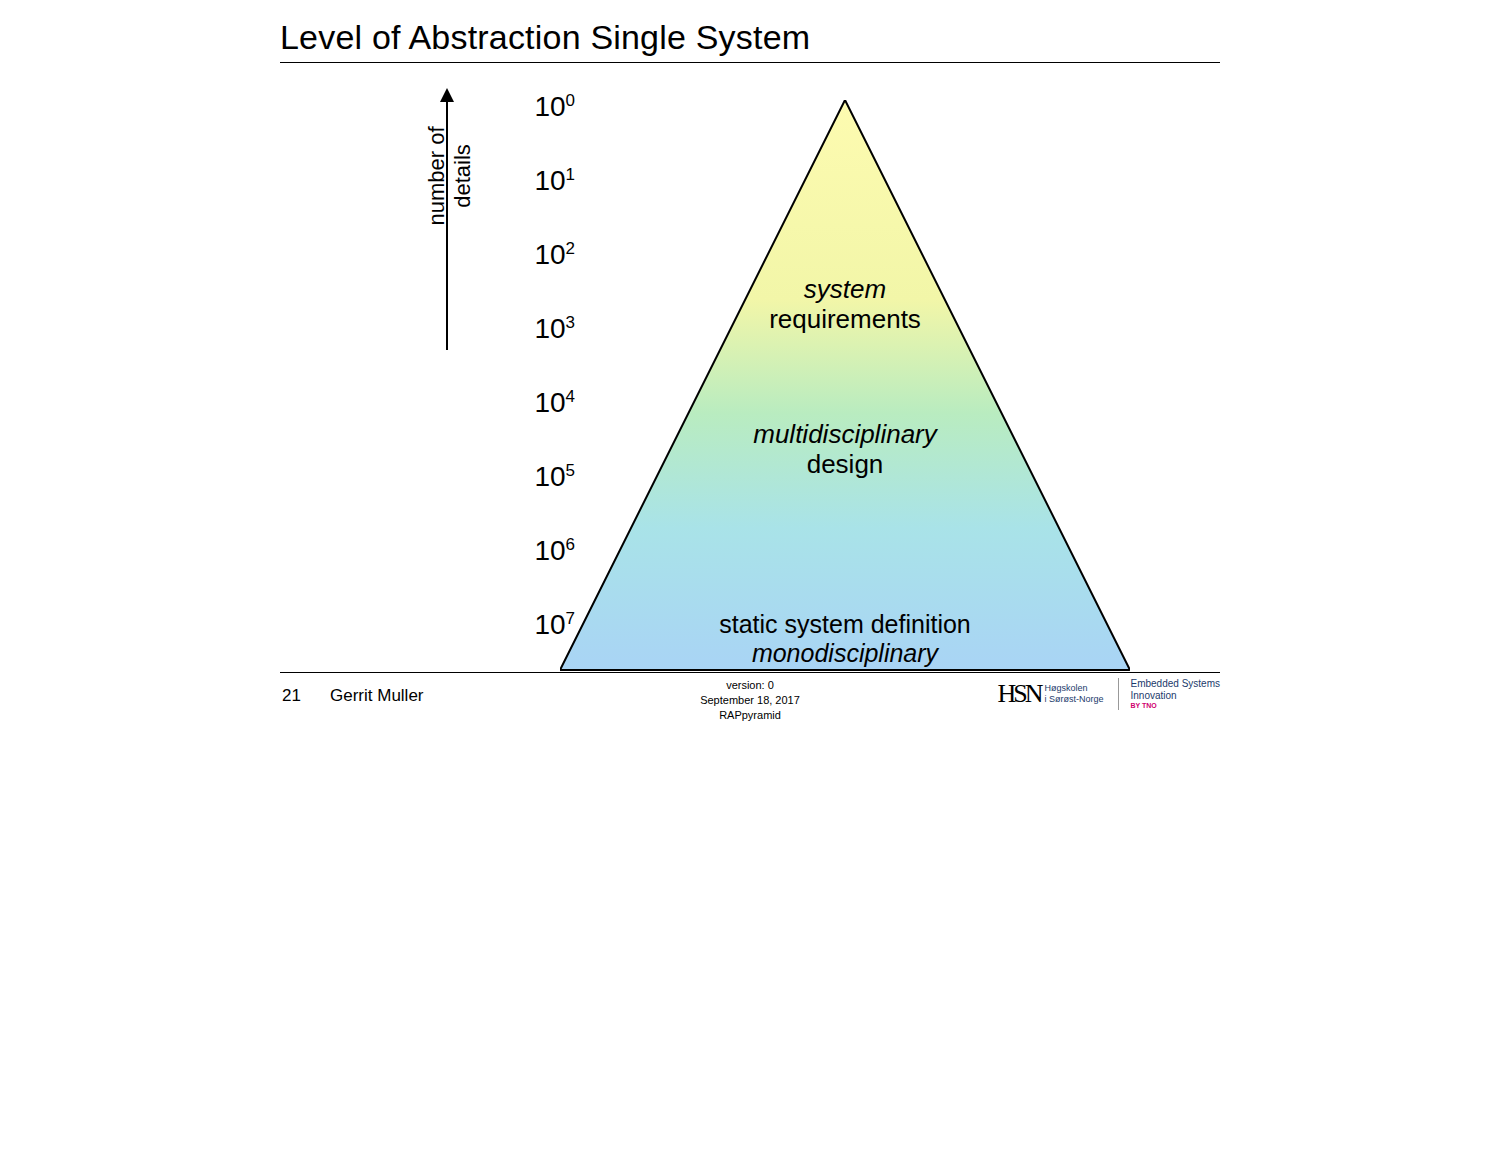Level of Abstraction Single System
number of
details
100
101
102
103
104
105
106
107
system
requirements
multidisciplinary
design
static system definition
monodisciplinary
21
Gerrit Muller
version: 0
September 18, 2017
RAPpyramid
HSN Høgskolen
i Sørøst-Norge
Embedded Systems
Innovation
BY TNO